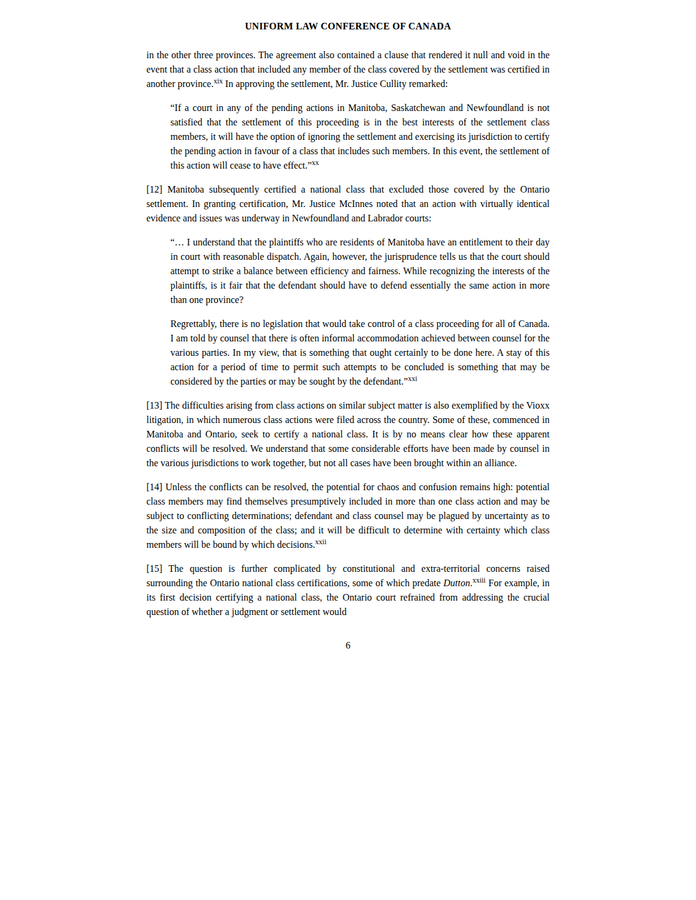Uniform Law Conference of Canada
in the other three provinces. The agreement also contained a clause that rendered it null and void in the event that a class action that included any member of the class covered by the settlement was certified in another province.xix In approving the settlement, Mr. Justice Cullity remarked:
“If a court in any of the pending actions in Manitoba, Saskatchewan and Newfoundland is not satisfied that the settlement of this proceeding is in the best interests of the settlement class members, it will have the option of ignoring the settlement and exercising its jurisdiction to certify the pending action in favour of a class that includes such members. In this event, the settlement of this action will cease to have effect.”xx
[12] Manitoba subsequently certified a national class that excluded those covered by the Ontario settlement. In granting certification, Mr. Justice McInnes noted that an action with virtually identical evidence and issues was underway in Newfoundland and Labrador courts:
“… I understand that the plaintiffs who are residents of Manitoba have an entitlement to their day in court with reasonable dispatch. Again, however, the jurisprudence tells us that the court should attempt to strike a balance between efficiency and fairness. While recognizing the interests of the plaintiffs, is it fair that the defendant should have to defend essentially the same action in more than one province?
Regrettably, there is no legislation that would take control of a class proceeding for all of Canada. I am told by counsel that there is often informal accommodation achieved between counsel for the various parties. In my view, that is something that ought certainly to be done here. A stay of this action for a period of time to permit such attempts to be concluded is something that may be considered by the parties or may be sought by the defendant.”xxi
[13] The difficulties arising from class actions on similar subject matter is also exemplified by the Vioxx litigation, in which numerous class actions were filed across the country. Some of these, commenced in Manitoba and Ontario, seek to certify a national class. It is by no means clear how these apparent conflicts will be resolved. We understand that some considerable efforts have been made by counsel in the various jurisdictions to work together, but not all cases have been brought within an alliance.
[14] Unless the conflicts can be resolved, the potential for chaos and confusion remains high: potential class members may find themselves presumptively included in more than one class action and may be subject to conflicting determinations; defendant and class counsel may be plagued by uncertainty as to the size and composition of the class; and it will be difficult to determine with certainty which class members will be bound by which decisions.xxii
[15] The question is further complicated by constitutional and extra-territorial concerns raised surrounding the Ontario national class certifications, some of which predate Dutton.xxiii For example, in its first decision certifying a national class, the Ontario court refrained from addressing the crucial question of whether a judgment or settlement would
6